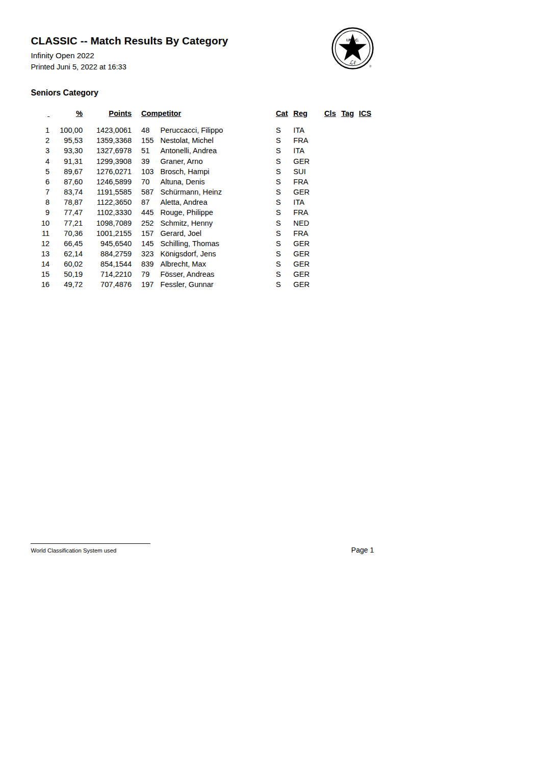I.P.S.C. ℒℓ ®
CLASSIC -- Match Results By Category
Infinity Open 2022
Printed Juni 5, 2022 at 16:33
Seniors Category
| | % | Points | Competitor | Cat | Reg | Cls | Tag | ICS |
| --- | --- | --- | --- | --- | --- | --- | --- | --- |
| 1 | 100,00 | 1423,0061 | 48 | Peruccacci, Filippo | S | ITA | | | |
| 2 | 95,53 | 1359,3368 | 155 | Nestolat, Michel | S | FRA | | | |
| 3 | 93,30 | 1327,6978 | 51 | Antonelli, Andrea | S | ITA | | | |
| 4 | 91,31 | 1299,3908 | 39 | Graner, Arno | S | GER | | | |
| 5 | 89,67 | 1276,0271 | 103 | Brosch, Hampi | S | SUI | | | |
| 6 | 87,60 | 1246,5899 | 70 | Altuna, Denis | S | FRA | | | |
| 7 | 83,74 | 1191,5585 | 587 | Schürmann, Heinz | S | GER | | | |
| 8 | 78,87 | 1122,3650 | 87 | Aletta, Andrea | S | ITA | | | |
| 9 | 77,47 | 1102,3330 | 445 | Rouge, Philippe | S | FRA | | | |
| 10 | 77,21 | 1098,7089 | 252 | Schmitz, Henny | S | NED | | | |
| 11 | 70,36 | 1001,2155 | 157 | Gerard, Joel | S | FRA | | | |
| 12 | 66,45 | 945,6540 | 145 | Schilling, Thomas | S | GER | | | |
| 13 | 62,14 | 884,2759 | 323 | Königsdorf, Jens | S | GER | | | |
| 14 | 60,02 | 854,1544 | 839 | Albrecht, Max | S | GER | | | |
| 15 | 50,19 | 714,2210 | 79 | Fösser, Andreas | S | GER | | | |
| 16 | 49,72 | 707,4876 | 197 | Fessler, Gunnar | S | GER | | | |
World Classification System used Page 1